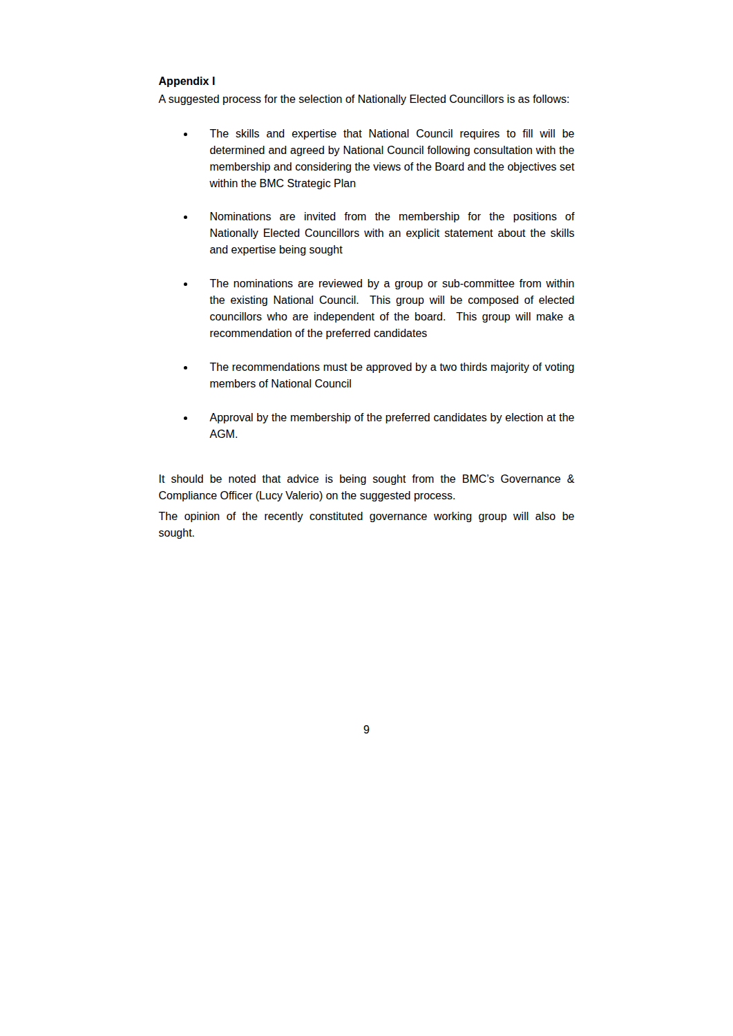Appendix I
A suggested process for the selection of Nationally Elected Councillors is as follows:
The skills and expertise that National Council requires to fill will be determined and agreed by National Council following consultation with the membership and considering the views of the Board and the objectives set within the BMC Strategic Plan
Nominations are invited from the membership for the positions of Nationally Elected Councillors with an explicit statement about the skills and expertise being sought
The nominations are reviewed by a group or sub-committee from within the existing National Council. This group will be composed of elected councillors who are independent of the board. This group will make a recommendation of the preferred candidates
The recommendations must be approved by a two thirds majority of voting members of National Council
Approval by the membership of the preferred candidates by election at the AGM.
It should be noted that advice is being sought from the BMC’s Governance & Compliance Officer (Lucy Valerio) on the suggested process.
The opinion of the recently constituted governance working group will also be sought.
9